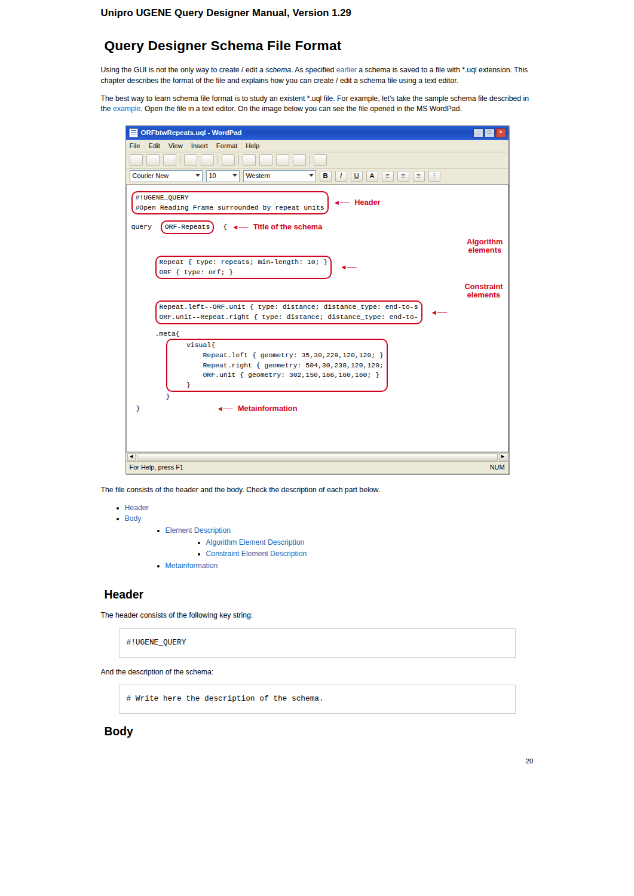Unipro UGENE Query Designer Manual, Version 1.29
Query Designer Schema File Format
Using the GUI is not the only way to create / edit a schema. As specified earlier a schema is saved to a file with *.uql extension. This chapter describes the format of the file and explains how you can create / edit a schema file using a text editor.
The best way to learn schema file format is to study an existent *.uql file. For example, let's take the sample schema file described in the example. Open the file in a text editor. On the image below you can see the file opened in the MS WordPad.
ORFbtwRepeats.uql - WordPad
_ □ ×
File Edit View Insert Format Help
Courier New 10 Western B I U A ≡ ≡ ≡ ⋮
#!UGENE_QUERY
#Open Reading Frame surrounded by repeat units ◄── Header
query ORF-Repeats { ◄── Title of the schema
Algorithm
elements
Repeat { type: repeats; min-length: 10; }
ORF { type: orf; } ◄──
Constraint
elements
Repeat.left--ORF.unit { type: distance; distance_type: end-to-s
ORF.unit--Repeat.right { type: distance; distance_type: end-to- ◄──
.meta{
visual{
Repeat.left { geometry: 35,30,229,120,120; }
Repeat.right { geometry: 504,30,238,120,120;
ORF.unit { geometry: 302,150,166,160,160; }
}
}
} ◄── Metainformation
◄ ►
For Help, press F1 NUM
The file consists of the header and the body. Check the description of each part below.
Header
Body
Element Description
Algorithm Element Description
Constraint Element Description
Metainformation
Header
The header consists of the following key string:
#!UGENE_QUERY
And the description of the schema:
# Write here the description of the schema.
Body
20